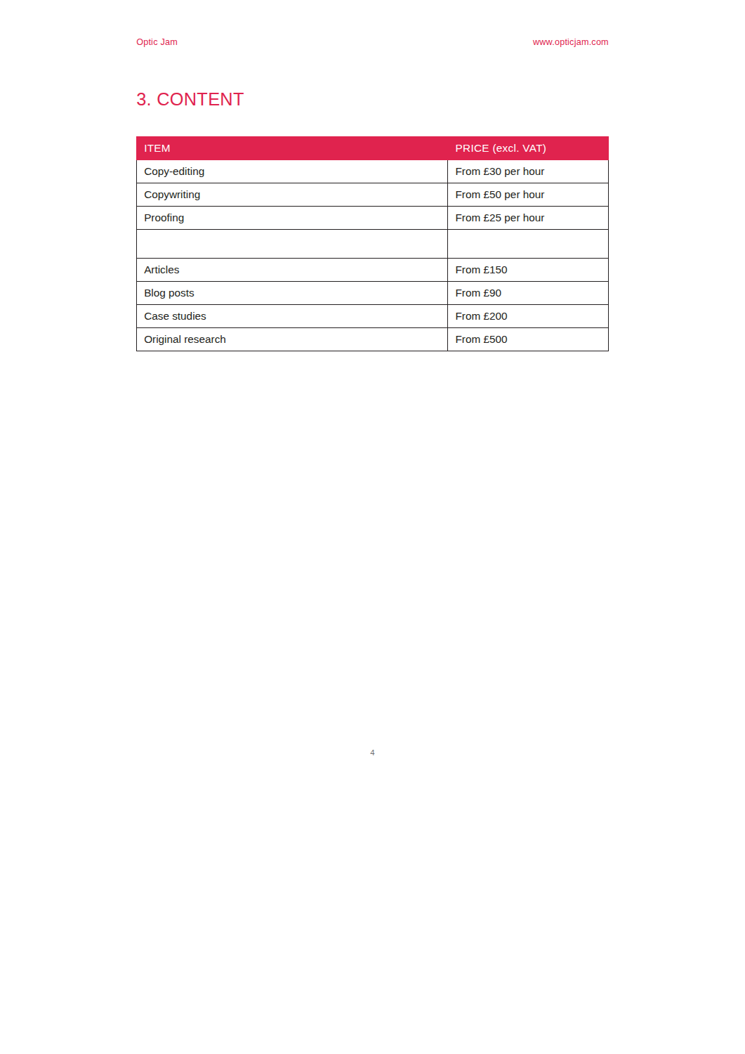Optic Jam www.opticjam.com
3. CONTENT
| ITEM | PRICE (excl. VAT) |
| --- | --- |
| Copy-editing | From £30 per hour |
| Copywriting | From £50 per hour |
| Proofing | From £25 per hour |
| Articles | From £150 |
| Blog posts | From £90 |
| Case studies | From £200 |
| Original research | From £500 |
4